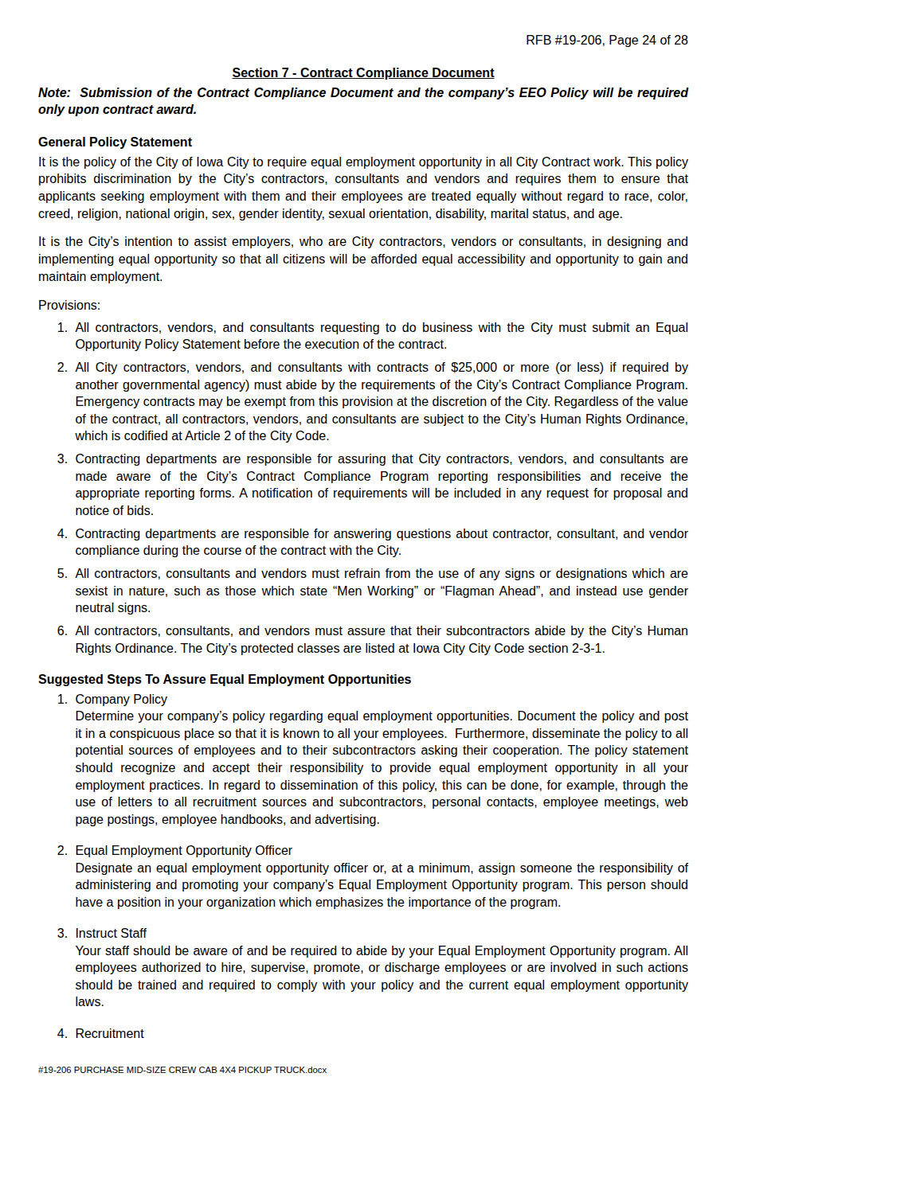RFB #19-206, Page 24 of 28
Section 7 - Contract Compliance Document
Note: Submission of the Contract Compliance Document and the company’s EEO Policy will be required only upon contract award.
General Policy Statement
It is the policy of the City of Iowa City to require equal employment opportunity in all City Contract work. This policy prohibits discrimination by the City’s contractors, consultants and vendors and requires them to ensure that applicants seeking employment with them and their employees are treated equally without regard to race, color, creed, religion, national origin, sex, gender identity, sexual orientation, disability, marital status, and age.
It is the City’s intention to assist employers, who are City contractors, vendors or consultants, in designing and implementing equal opportunity so that all citizens will be afforded equal accessibility and opportunity to gain and maintain employment.
Provisions:
All contractors, vendors, and consultants requesting to do business with the City must submit an Equal Opportunity Policy Statement before the execution of the contract.
All City contractors, vendors, and consultants with contracts of $25,000 or more (or less) if required by another governmental agency) must abide by the requirements of the City’s Contract Compliance Program. Emergency contracts may be exempt from this provision at the discretion of the City. Regardless of the value of the contract, all contractors, vendors, and consultants are subject to the City’s Human Rights Ordinance, which is codified at Article 2 of the City Code.
Contracting departments are responsible for assuring that City contractors, vendors, and consultants are made aware of the City’s Contract Compliance Program reporting responsibilities and receive the appropriate reporting forms. A notification of requirements will be included in any request for proposal and notice of bids.
Contracting departments are responsible for answering questions about contractor, consultant, and vendor compliance during the course of the contract with the City.
All contractors, consultants and vendors must refrain from the use of any signs or designations which are sexist in nature, such as those which state “Men Working” or “Flagman Ahead”, and instead use gender neutral signs.
All contractors, consultants, and vendors must assure that their subcontractors abide by the City’s Human Rights Ordinance. The City’s protected classes are listed at Iowa City City Code section 2-3-1.
Suggested Steps To Assure Equal Employment Opportunities
Company Policy
Determine your company’s policy regarding equal employment opportunities. Document the policy and post it in a conspicuous place so that it is known to all your employees. Furthermore, disseminate the policy to all potential sources of employees and to their subcontractors asking their cooperation. The policy statement should recognize and accept their responsibility to provide equal employment opportunity in all your employment practices. In regard to dissemination of this policy, this can be done, for example, through the use of letters to all recruitment sources and subcontractors, personal contacts, employee meetings, web page postings, employee handbooks, and advertising.
Equal Employment Opportunity Officer
Designate an equal employment opportunity officer or, at a minimum, assign someone the responsibility of administering and promoting your company’s Equal Employment Opportunity program. This person should have a position in your organization which emphasizes the importance of the program.
Instruct Staff
Your staff should be aware of and be required to abide by your Equal Employment Opportunity program. All employees authorized to hire, supervise, promote, or discharge employees or are involved in such actions should be trained and required to comply with your policy and the current equal employment opportunity laws.
Recruitment
#19-206 PURCHASE MID-SIZE CREW CAB 4X4 PICKUP TRUCK.docx